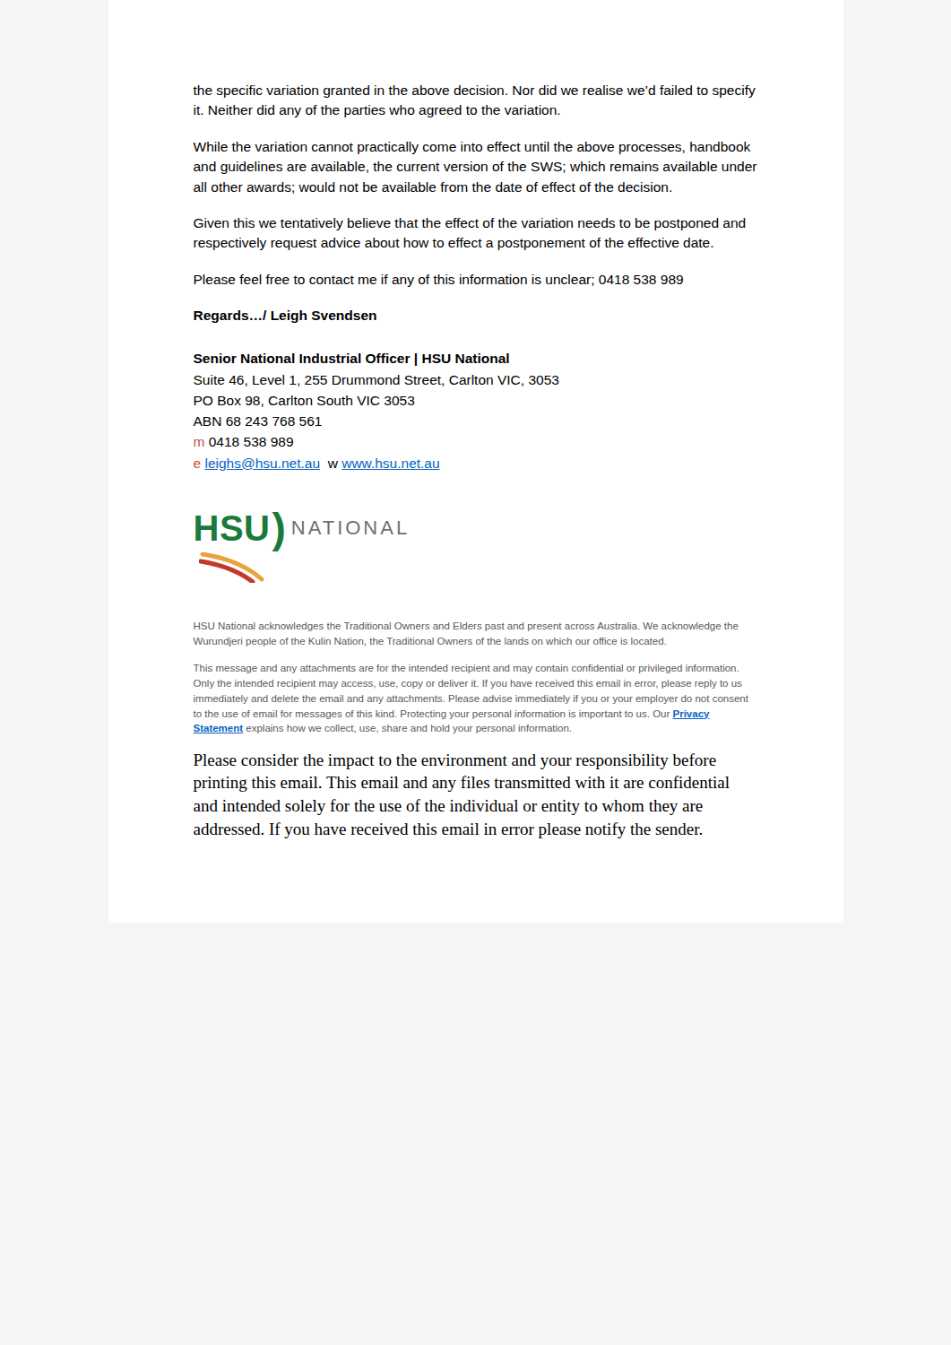the specific variation granted in the above decision. Nor did we realise we’d failed to specify it. Neither did any of the parties who agreed to the variation.
While the variation cannot practically come into effect until the above processes, handbook and guidelines are available, the current version of the SWS; which remains available under all other awards; would not be available from the date of effect of the decision.
Given this we tentatively believe that the effect of the variation needs to be postponed and respectively request advice about how to effect a postponement of the effective date.
Please feel free to contact me if any of this information is unclear; 0418 538 989
Regards…/ Leigh Svendsen
Senior National Industrial Officer | HSU National
Suite 46, Level 1, 255 Drummond Street, Carlton VIC, 3053
PO Box 98, Carlton South VIC 3053
ABN 68 243 768 561
m 0418 538 989
e leighs@hsu.net.au w www.hsu.net.au
HSU) NATIONAL
HSU National acknowledges the Traditional Owners and Elders past and present across Australia. We acknowledge the Wurundjeri people of the Kulin Nation, the Traditional Owners of the lands on which our office is located.
This message and any attachments are for the intended recipient and may contain confidential or privileged information. Only the intended recipient may access, use, copy or deliver it. If you have received this email in error, please reply to us immediately and delete the email and any attachments. Please advise immediately if you or your employer do not consent to the use of email for messages of this kind. Protecting your personal information is important to us. Our Privacy Statement explains how we collect, use, share and hold your personal information.
Please consider the impact to the environment and your responsibility before printing this email. This email and any files transmitted with it are confidential and intended solely for the use of the individual or entity to whom they are addressed. If you have received this email in error please notify the sender.